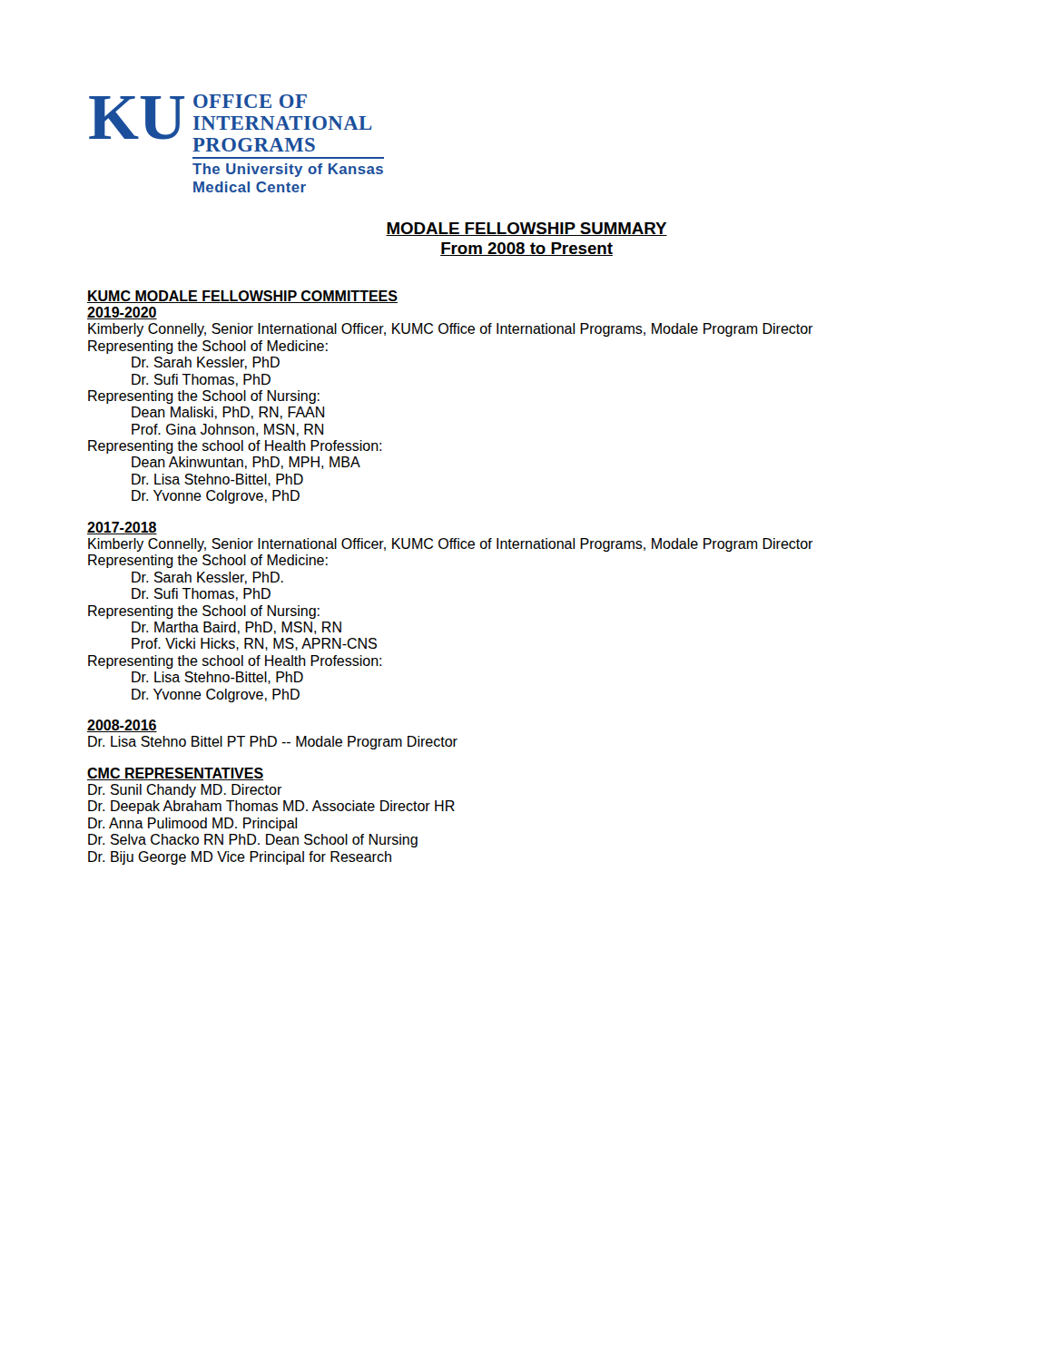| KU | OFFICE OF INTERNATIONAL PROGRAMS The University of Kansas Medical Center |
MODALE FELLOWSHIP SUMMARYFrom 2008 to Present
KUMC MODALE FELLOWSHIP COMMITTEES
2019-2020
Kimberly Connelly, Senior International Officer, KUMC Office of International Programs, Modale Program Director
Representing the School of Medicine:
Dr. Sarah Kessler, PhD
Dr. Sufi Thomas, PhD
Representing the School of Nursing:
Dean Maliski, PhD, RN, FAAN
Prof. Gina Johnson, MSN, RN
Representing the school of Health Profession:
Dean Akinwuntan, PhD, MPH, MBA
Dr. Lisa Stehno-Bittel, PhD
Dr. Yvonne Colgrove, PhD
2017-2018
Kimberly Connelly, Senior International Officer, KUMC Office of International Programs, Modale Program Director
Representing the School of Medicine:
Dr. Sarah Kessler, PhD.
Dr. Sufi Thomas, PhD
Representing the School of Nursing:
Dr. Martha Baird, PhD, MSN, RN
Prof. Vicki Hicks, RN, MS, APRN-CNS
Representing the school of Health Profession:
Dr. Lisa Stehno-Bittel, PhD
Dr. Yvonne Colgrove, PhD
2008-2016
Dr. Lisa Stehno Bittel PT PhD -- Modale Program Director
CMC REPRESENTATIVES
Dr. Sunil Chandy MD. Director
Dr. Deepak Abraham Thomas MD. Associate Director HR
Dr. Anna Pulimood MD. Principal
Dr. Selva Chacko RN PhD. Dean School of Nursing
Dr. Biju George MD Vice Principal for Research